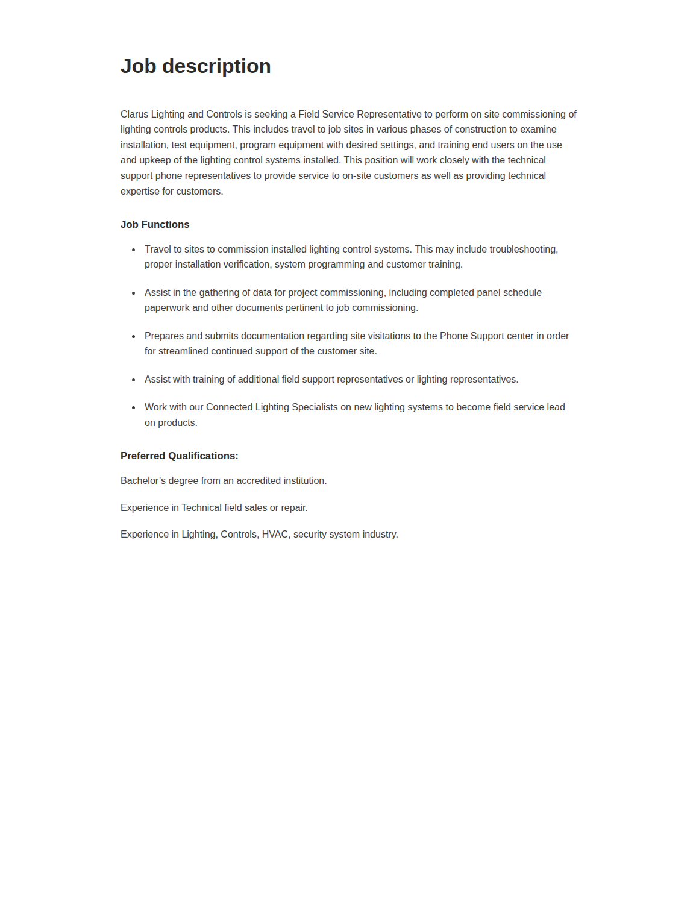Job description
Clarus Lighting and Controls is seeking a Field Service Representative to perform on site commissioning of lighting controls products. This includes travel to job sites in various phases of construction to examine installation, test equipment, program equipment with desired settings, and training end users on the use and upkeep of the lighting control systems installed. This position will work closely with the technical support phone representatives to provide service to on-site customers as well as providing technical expertise for customers.
Job Functions
Travel to sites to commission installed lighting control systems. This may include troubleshooting, proper installation verification, system programming and customer training.
Assist in the gathering of data for project commissioning, including completed panel schedule paperwork and other documents pertinent to job commissioning.
Prepares and submits documentation regarding site visitations to the Phone Support center in order for streamlined continued support of the customer site.
Assist with training of additional field support representatives or lighting representatives.
Work with our Connected Lighting Specialists on new lighting systems to become field service lead on products.
Preferred Qualifications:
Bachelor’s degree from an accredited institution.
Experience in Technical field sales or repair.
Experience in Lighting, Controls, HVAC, security system industry.